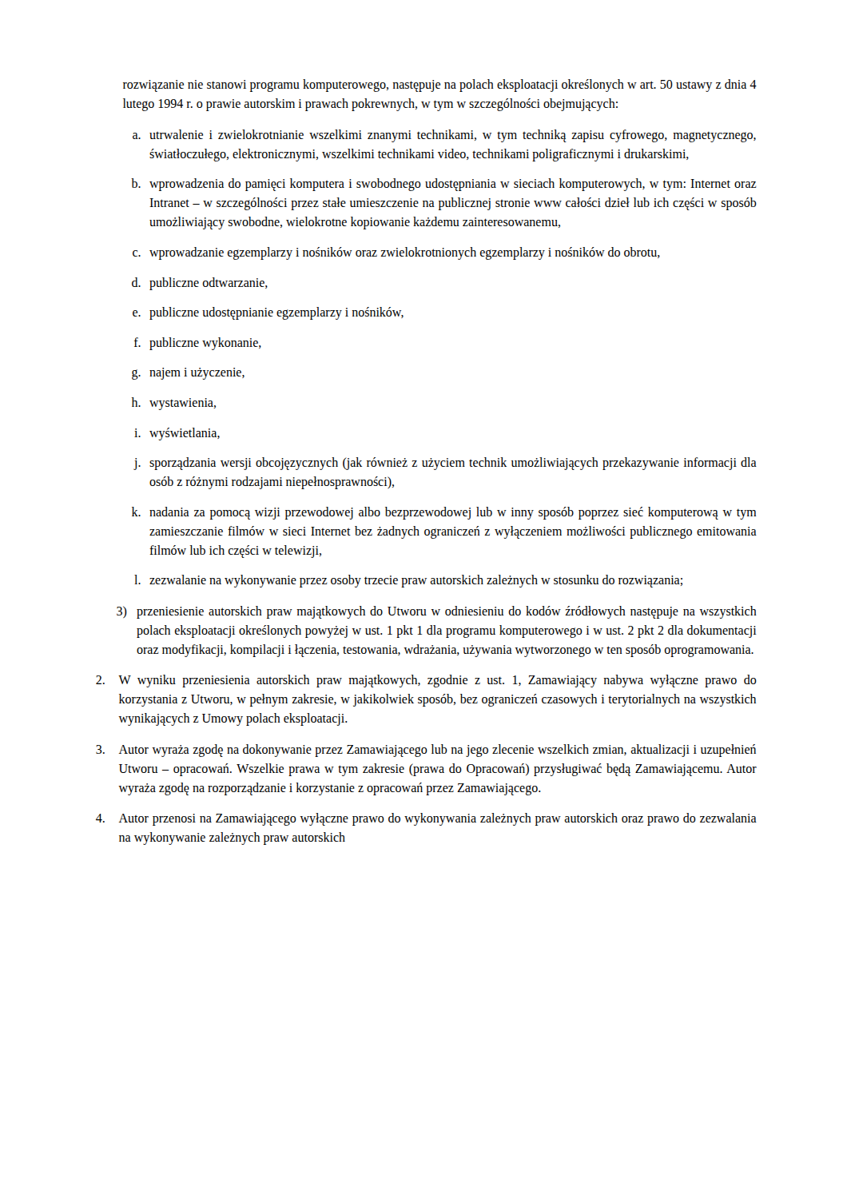rozwiązanie nie stanowi programu komputerowego, następuje na polach eksploatacji określonych w art. 50 ustawy z dnia 4 lutego 1994 r. o prawie autorskim i prawach pokrewnych, w tym w szczególności obejmujących:
utrwalenie i zwielokrotnianie wszelkimi znanymi technikami, w tym techniką zapisu cyfrowego, magnetycznego, światłoczułego, elektronicznymi, wszelkimi technikami video, technikami poligraficznymi i drukarskimi,
wprowadzenia do pamięci komputera i swobodnego udostępniania w sieciach komputerowych, w tym: Internet oraz Intranet – w szczególności przez stałe umieszczenie na publicznej stronie www całości dzieł lub ich części w sposób umożliwiający swobodne, wielokrotne kopiowanie każdemu zainteresowanemu,
wprowadzanie egzemplarzy i nośników oraz zwielokrotnionych egzemplarzy i nośników do obrotu,
publiczne odtwarzanie,
publiczne udostępnianie egzemplarzy i nośników,
publiczne wykonanie,
najem i użyczenie,
wystawienia,
wyświetlania,
sporządzania wersji obcojęzycznych (jak również z użyciem technik umożliwiających przekazywanie informacji dla osób z różnymi rodzajami niepełnosprawności),
nadania za pomocą wizji przewodowej albo bezprzewodowej lub w inny sposób poprzez sieć komputerową w tym zamieszczanie filmów w sieci Internet bez żadnych ograniczeń z wyłączeniem możliwości publicznego emitowania filmów lub ich części w telewizji,
zezwalanie na wykonywanie przez osoby trzecie praw autorskich zależnych w stosunku do rozwiązania;
przeniesienie autorskich praw majątkowych do Utworu w odniesieniu do kodów źródłowych następuje na wszystkich polach eksploatacji określonych powyżej w ust. 1 pkt 1 dla programu komputerowego i w ust. 2 pkt 2 dla dokumentacji oraz modyfikacji, kompilacji i łączenia, testowania, wdrażania, używania wytworzonego w ten sposób oprogramowania.
W wyniku przeniesienia autorskich praw majątkowych, zgodnie z ust. 1, Zamawiający nabywa wyłączne prawo do korzystania z Utworu, w pełnym zakresie, w jakikolwiek sposób, bez ograniczeń czasowych i terytorialnych na wszystkich wynikających z Umowy polach eksploatacji.
Autor wyraża zgodę na dokonywanie przez Zamawiającego lub na jego zlecenie wszelkich zmian, aktualizacji i uzupełnień Utworu – opracowań. Wszelkie prawa w tym zakresie (prawa do Opracowań) przysługiwać będą Zamawiającemu. Autor wyraża zgodę na rozporządzanie i korzystanie z opracowań przez Zamawiającego.
Autor przenosi na Zamawiającego wyłączne prawo do wykonywania zależnych praw autorskich oraz prawo do zezwalania na wykonywanie zależnych praw autorskich